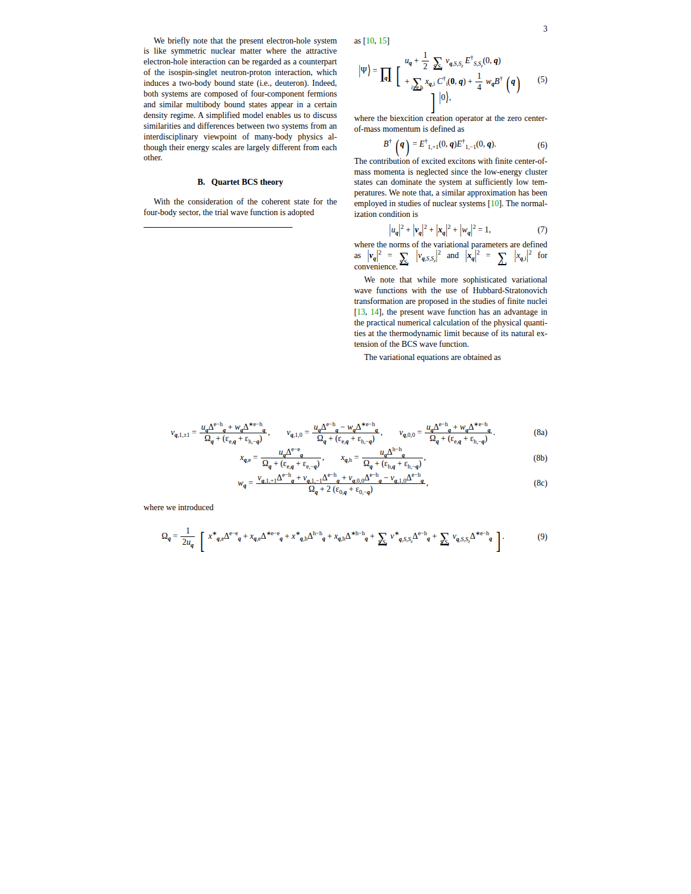3
We briefly note that the present electron-hole system is like symmetric nuclear matter where the attractive electron-hole interaction can be regarded as a counterpart of the isospin-singlet neutron-proton interaction, which induces a two-body bound state (i.e., deuteron). Indeed, both systems are composed of four-component fermions and similar multibody bound states appear in a certain density regime. A simplified model enables us to discuss similarities and differences between two systems from an interdisciplinary viewpoint of many-body physics although their energy scales are largely different from each other.
B. Quartet BCS theory
With the consideration of the coherent state for the four-body sector, the trial wave function is adopted
as [10, 15]
|Ψ⟩ = ∏q [
uq + 12 ∑S,Sz vq,S,Sz E†S,Sz(0, q)
+ ∑i=e,h xq,i C†i(0, q) + 14 wqB† (q)
] |0⟩,
(5)
where the biexcition creation operator at the zero center-of-mass momentum is defined as
B† (q) = E†1,+1(0, q)E†1,−1(0, q).
(6)
The contribution of excited excitons with finite center-of-mass momenta is neglected since the low-energy cluster states can dominate the system at sufficiently low temperatures. We note that, a similar approximation has been employed in studies of nuclear systems [10]. The normalization condition is
|uq|2 + |vq|2 + |xq|2 + |wq|2 = 1,
(7)
where the norms of the variational parameters are defined as |vq|2 = ∑S,Sz |vq,S,Sz|2 and |xq|2 = ∑i |xq,i|2 for convenience.
We note that while more sophisticated variational wave functions with the use of Hubbard-Stratonovich transformation are proposed in the studies of finite nuclei [13, 14], the present wave function has an advantage in the practical numerical calculation of the physical quantities at the thermodynamic limit because of its natural extension of the BCS wave function.
The variational equations are obtained as
vq,1,±1 = uqΔe−hq + wqΔ∗e−hq Ωq + (εe,q + εh,−q) , vq,1,0 = uqΔe−hq − wqΔ∗e−hq Ωq + (εe,q + εh,−q) , vq,0,0 = uqΔe−hq + wqΔ∗e−hq Ωq + (εe,q + εh,−q) .
(8a)
xq,e = uqΔe−eq Ωq + (εe,q + εe,−q) , xq,h = uqΔh−hq Ωq + (εh,q + εh,−q) ,
(8b)
wq = vq,1,+1Δe−hq + vq,1,−1Δe−hq + vq,0,0Δe−hq − vq,1,0Δe−hq Ωq + 2 (ε0,q + ε0,−q) ,
(8c)
where we introduced
Ωq = 1 2uq [ x∗q,eΔe−eq + xq,eΔ∗e−eq + x∗q,hΔh−hq + xq,hΔ∗h−hq + ∑S,Sz v∗q,S,SzΔe−hq + ∑S,Sz vq,S,SzΔ∗e−hq ].
(9)